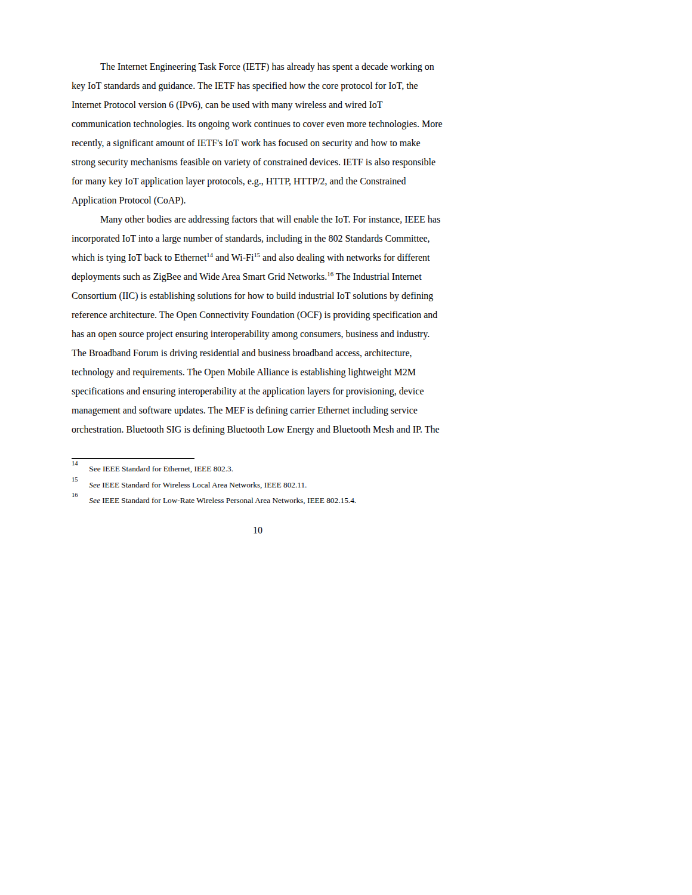The Internet Engineering Task Force (IETF) has already has spent a decade working on key IoT standards and guidance. The IETF has specified how the core protocol for IoT, the Internet Protocol version 6 (IPv6), can be used with many wireless and wired IoT communication technologies. Its ongoing work continues to cover even more technologies. More recently, a significant amount of IETF's IoT work has focused on security and how to make strong security mechanisms feasible on variety of constrained devices. IETF is also responsible for many key IoT application layer protocols, e.g., HTTP, HTTP/2, and the Constrained Application Protocol (CoAP).
Many other bodies are addressing factors that will enable the IoT. For instance, IEEE has incorporated IoT into a large number of standards, including in the 802 Standards Committee, which is tying IoT back to Ethernet14 and Wi-Fi15 and also dealing with networks for different deployments such as ZigBee and Wide Area Smart Grid Networks.16 The Industrial Internet Consortium (IIC) is establishing solutions for how to build industrial IoT solutions by defining reference architecture. The Open Connectivity Foundation (OCF) is providing specification and has an open source project ensuring interoperability among consumers, business and industry. The Broadband Forum is driving residential and business broadband access, architecture, technology and requirements. The Open Mobile Alliance is establishing lightweight M2M specifications and ensuring interoperability at the application layers for provisioning, device management and software updates. The MEF is defining carrier Ethernet including service orchestration. Bluetooth SIG is defining Bluetooth Low Energy and Bluetooth Mesh and IP. The
14See IEEE Standard for Ethernet, IEEE 802.3.
15See IEEE Standard for Wireless Local Area Networks, IEEE 802.11.
16See IEEE Standard for Low-Rate Wireless Personal Area Networks, IEEE 802.15.4.
10